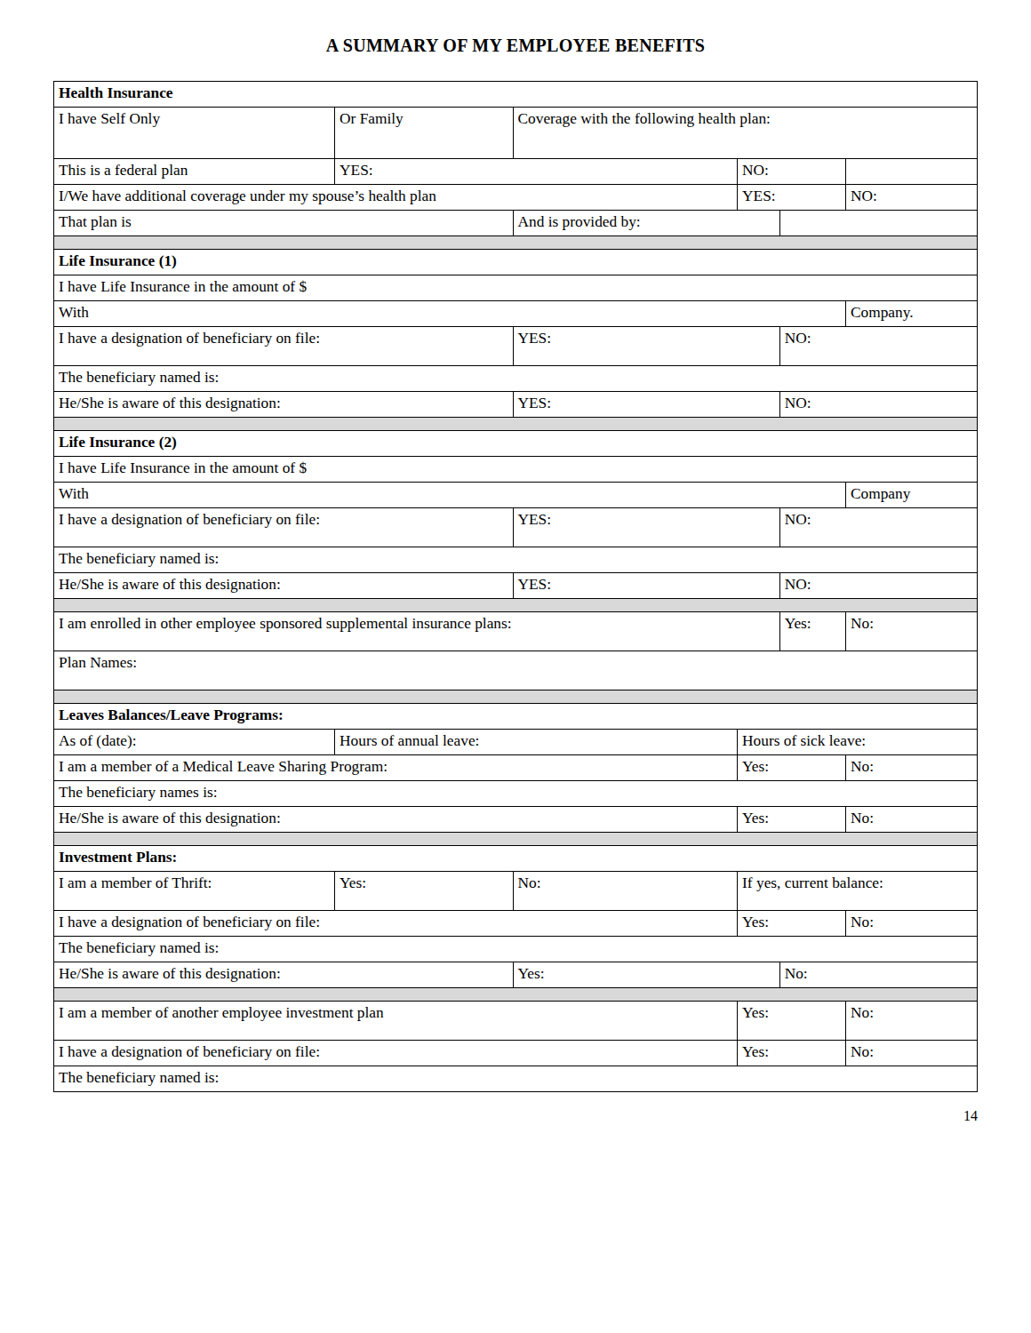A SUMMARY OF MY EMPLOYEE BENEFITS
| Health Insurance |
| I have Self Only | Or Family | Coverage with the following health plan: |
| This is a federal plan | YES: | NO: | |
| I/We have additional coverage under my spouse’s health plan | YES: | NO: |
| That plan is | And is provided by: | |
| Life Insurance (1) |
| I have Life Insurance in the amount of $ |
| With | Company. |
| I have a designation of beneficiary on file: | YES: | NO: |
| The beneficiary named is: |
| He/She is aware of this designation: | YES: | NO: |
| Life Insurance (2) |
| I have Life Insurance in the amount of $ |
| With | Company |
| I have a designation of beneficiary on file: | YES: | NO: |
| The beneficiary named is: |
| He/She is aware of this designation: | YES: | NO: |
| I am enrolled in other employee sponsored supplemental insurance plans: | Yes: | No: |
| Plan Names: |
| Leaves Balances/Leave Programs: |
| As of (date): | Hours of annual leave: | Hours of sick leave: |
| I am a member of a Medical Leave Sharing Program: | Yes: | No: |
| The beneficiary names is: |
| He/She is aware of this designation: | Yes: | No: |
| Investment Plans: |
| I am a member of Thrift: | Yes: | No: | If yes, current balance: |
| I have a designation of beneficiary on file: | Yes: | No: |
| The beneficiary named is: |
| He/She is aware of this designation: | Yes: | No: |
| I am a member of another employee investment plan | Yes: | No: |
| I have a designation of beneficiary on file: | Yes: | No: |
| The beneficiary named is: |
14